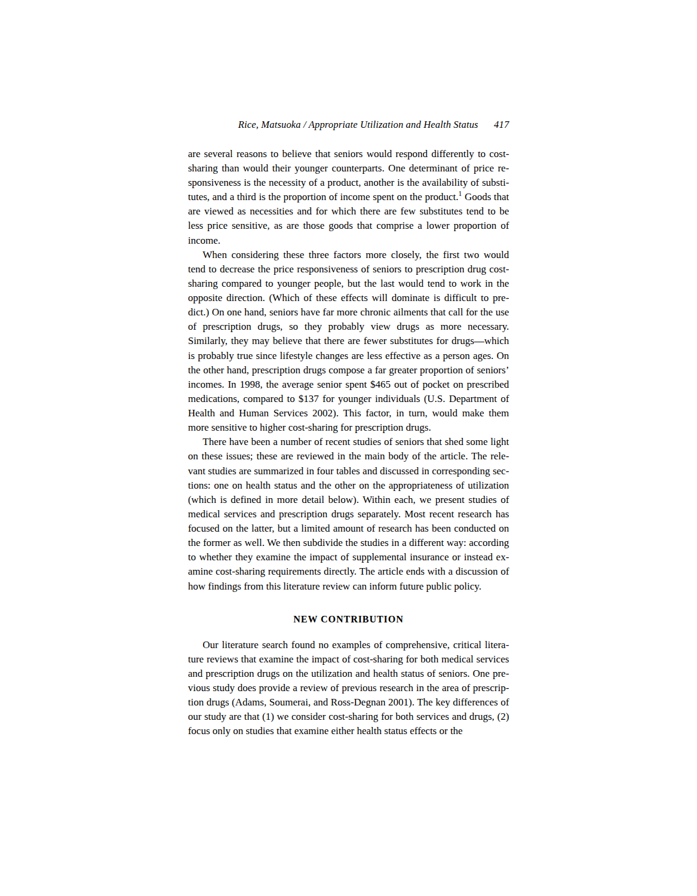Rice, Matsuoka / Appropriate Utilization and Health Status 417
are several reasons to believe that seniors would respond differently to cost-sharing than would their younger counterparts. One determinant of price responsiveness is the necessity of a product, another is the availability of substitutes, and a third is the proportion of income spent on the product.1 Goods that are viewed as necessities and for which there are few substitutes tend to be less price sensitive, as are those goods that comprise a lower proportion of income.
When considering these three factors more closely, the first two would tend to decrease the price responsiveness of seniors to prescription drug cost-sharing compared to younger people, but the last would tend to work in the opposite direction. (Which of these effects will dominate is difficult to predict.) On one hand, seniors have far more chronic ailments that call for the use of prescription drugs, so they probably view drugs as more necessary. Similarly, they may believe that there are fewer substitutes for drugs—which is probably true since lifestyle changes are less effective as a person ages. On the other hand, prescription drugs compose a far greater proportion of seniors’ incomes. In 1998, the average senior spent $465 out of pocket on prescribed medications, compared to $137 for younger individuals (U.S. Department of Health and Human Services 2002). This factor, in turn, would make them more sensitive to higher cost-sharing for prescription drugs.
There have been a number of recent studies of seniors that shed some light on these issues; these are reviewed in the main body of the article. The relevant studies are summarized in four tables and discussed in corresponding sections: one on health status and the other on the appropriateness of utilization (which is defined in more detail below). Within each, we present studies of medical services and prescription drugs separately. Most recent research has focused on the latter, but a limited amount of research has been conducted on the former as well. We then subdivide the studies in a different way: according to whether they examine the impact of supplemental insurance or instead examine cost-sharing requirements directly. The article ends with a discussion of how findings from this literature review can inform future public policy.
New Contribution
Our literature search found no examples of comprehensive, critical literature reviews that examine the impact of cost-sharing for both medical services and prescription drugs on the utilization and health status of seniors. One previous study does provide a review of previous research in the area of prescription drugs (Adams, Soumerai, and Ross-Degnan 2001). The key differences of our study are that (1) we consider cost-sharing for both services and drugs, (2) focus only on studies that examine either health status effects or the